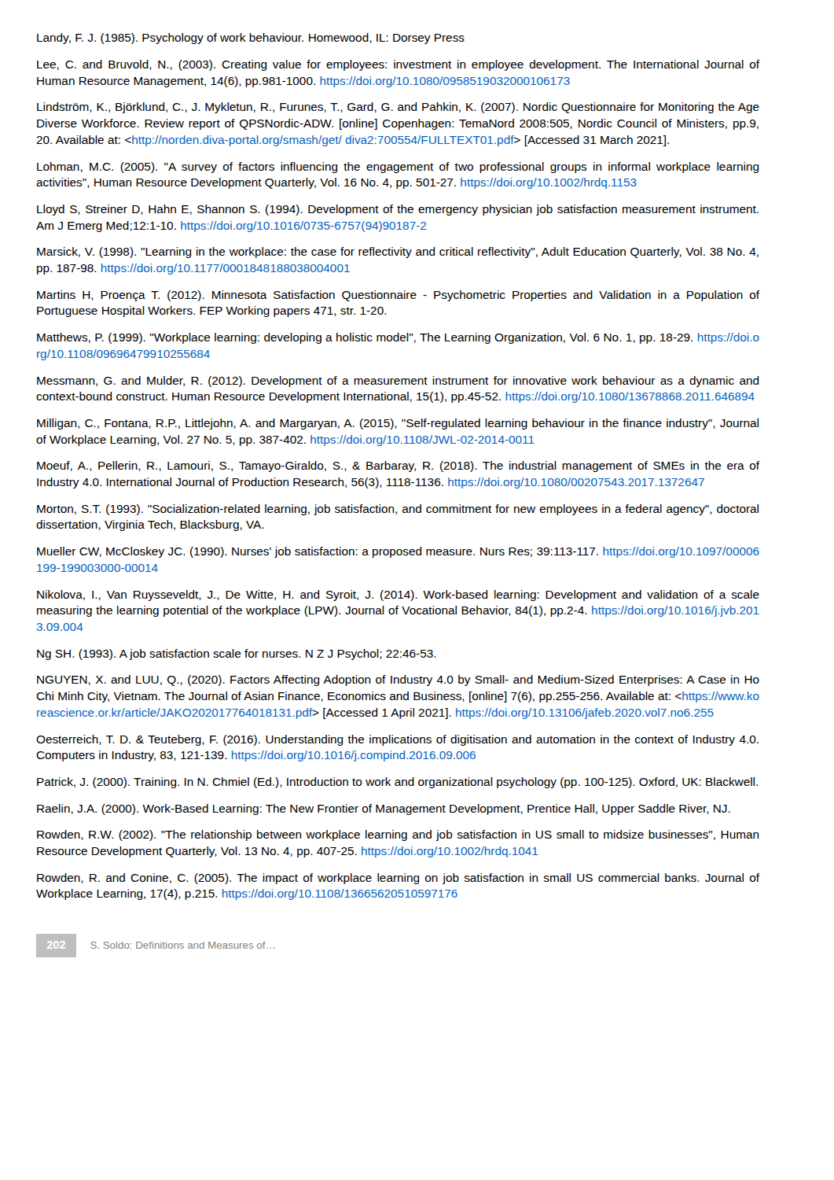Landy, F. J. (1985). Psychology of work behaviour. Homewood, IL: Dorsey Press
Lee, C. and Bruvold, N., (2003). Creating value for employees: investment in employee development. The International Journal of Human Resource Management, 14(6), pp.981-1000. https://doi.org/10.1080/0958519032000106173
Lindström, K., Björklund, C., J. Mykletun, R., Furunes, T., Gard, G. and Pahkin, K. (2007). Nordic Questionnaire for Monitoring the Age Diverse Workforce. Review report of QPSNordic-ADW. [online] Copenhagen: TemaNord 2008:505, Nordic Council of Ministers, pp.9, 20. Available at: <http://norden.diva-portal.org/smash/get/ diva2:700554/FULLTEXT01.pdf> [Accessed 31 March 2021].
Lohman, M.C. (2005). "A survey of factors influencing the engagement of two professional groups in informal workplace learning activities", Human Resource Development Quarterly, Vol. 16 No. 4, pp. 501-27. https://doi.org/10.1002/hrdq.1153
Lloyd S, Streiner D, Hahn E, Shannon S. (1994). Development of the emergency physician job satisfaction measurement instrument. Am J Emerg Med;12:1-10. https://doi.org/10.1016/0735-6757(94)90187-2
Marsick, V. (1998). "Learning in the workplace: the case for reflectivity and critical reflectivity", Adult Education Quarterly, Vol. 38 No. 4, pp. 187-98. https://doi.org/10.1177/0001848188038004001
Martins H, Proença T. (2012). Minnesota Satisfaction Questionnaire - Psychometric Properties and Validation in a Population of Portuguese Hospital Workers. FEP Working papers 471, str. 1-20.
Matthews, P. (1999). "Workplace learning: developing a holistic model", The Learning Organization, Vol. 6 No. 1, pp. 18-29. https://doi.org/10.1108/09696479910255684
Messmann, G. and Mulder, R. (2012). Development of a measurement instrument for innovative work behaviour as a dynamic and context-bound construct. Human Resource Development International, 15(1), pp.45-52. https://doi.org/10.1080/13678868.2011.646894
Milligan, C., Fontana, R.P., Littlejohn, A. and Margaryan, A. (2015), "Self-regulated learning behaviour in the finance industry", Journal of Workplace Learning, Vol. 27 No. 5, pp. 387-402. https://doi.org/10.1108/JWL-02-2014-0011
Moeuf, A., Pellerin, R., Lamouri, S., Tamayo-Giraldo, S., & Barbaray, R. (2018). The industrial management of SMEs in the era of Industry 4.0. International Journal of Production Research, 56(3), 1118-1136. https://doi.org/10.1080/00207543.2017.1372647
Morton, S.T. (1993). "Socialization-related learning, job satisfaction, and commitment for new employees in a federal agency", doctoral dissertation, Virginia Tech, Blacksburg, VA.
Mueller CW, McCloskey JC. (1990). Nurses' job satisfaction: a proposed measure. Nurs Res; 39:113-117. https://doi.org/10.1097/00006199-199003000-00014
Nikolova, I., Van Ruysseveldt, J., De Witte, H. and Syroit, J. (2014). Work-based learning: Development and validation of a scale measuring the learning potential of the workplace (LPW). Journal of Vocational Behavior, 84(1), pp.2-4. https://doi.org/10.1016/j.jvb.2013.09.004
Ng SH. (1993). A job satisfaction scale for nurses. N Z J Psychol; 22:46-53.
NGUYEN, X. and LUU, Q., (2020). Factors Affecting Adoption of Industry 4.0 by Small- and Medium-Sized Enterprises: A Case in Ho Chi Minh City, Vietnam. The Journal of Asian Finance, Economics and Business, [online] 7(6), pp.255-256. Available at: <https://www.koreascience.or.kr/article/JAKO202017764018131.pdf> [Accessed 1 April 2021]. https://doi.org/10.13106/jafeb.2020.vol7.no6.255
Oesterreich, T. D. & Teuteberg, F. (2016). Understanding the implications of digitisation and automation in the context of Industry 4.0. Computers in Industry, 83, 121-139. https://doi.org/10.1016/j.compind.2016.09.006
Patrick, J. (2000). Training. In N. Chmiel (Ed.), Introduction to work and organizational psychology (pp. 100-125). Oxford, UK: Blackwell.
Raelin, J.A. (2000). Work-Based Learning: The New Frontier of Management Development, Prentice Hall, Upper Saddle River, NJ.
Rowden, R.W. (2002). "The relationship between workplace learning and job satisfaction in US small to midsize businesses", Human Resource Development Quarterly, Vol. 13 No. 4, pp. 407-25. https://doi.org/10.1002/hrdq.1041
Rowden, R. and Conine, C. (2005). The impact of workplace learning on job satisfaction in small US commercial banks. Journal of Workplace Learning, 17(4), p.215. https://doi.org/10.1108/13665620510597176
202 S. Soldo: Definitions and Measures of…